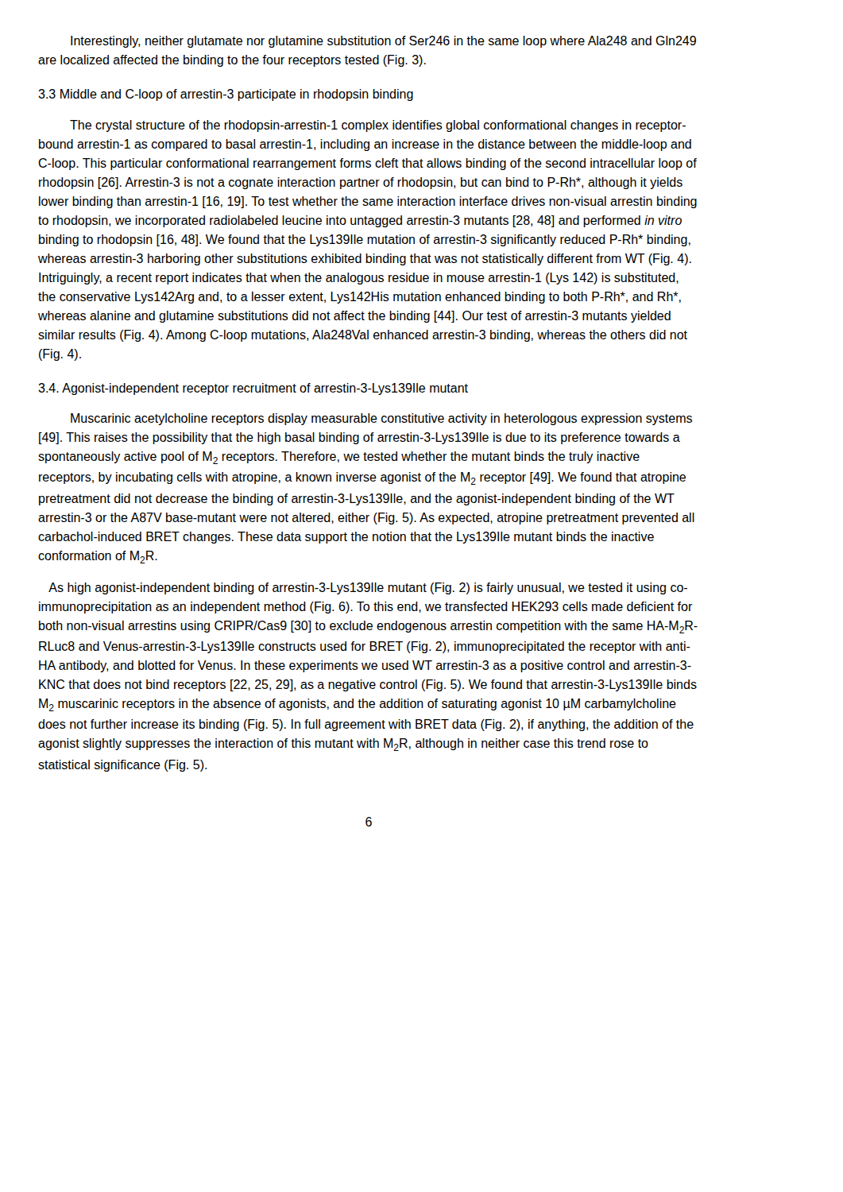Interestingly, neither glutamate nor glutamine substitution of Ser246 in the same loop where Ala248 and Gln249 are localized affected the binding to the four receptors tested (Fig. 3).
3.3 Middle and C-loop of arrestin-3 participate in rhodopsin binding
The crystal structure of the rhodopsin-arrestin-1 complex identifies global conformational changes in receptor-bound arrestin-1 as compared to basal arrestin-1, including an increase in the distance between the middle-loop and C-loop. This particular conformational rearrangement forms cleft that allows binding of the second intracellular loop of rhodopsin [26]. Arrestin-3 is not a cognate interaction partner of rhodopsin, but can bind to P-Rh*, although it yields lower binding than arrestin-1 [16, 19]. To test whether the same interaction interface drives non-visual arrestin binding to rhodopsin, we incorporated radiolabeled leucine into untagged arrestin-3 mutants [28, 48] and performed in vitro binding to rhodopsin [16, 48]. We found that the Lys139Ile mutation of arrestin-3 significantly reduced P-Rh* binding, whereas arrestin-3 harboring other substitutions exhibited binding that was not statistically different from WT (Fig. 4). Intriguingly, a recent report indicates that when the analogous residue in mouse arrestin-1 (Lys 142) is substituted, the conservative Lys142Arg and, to a lesser extent, Lys142His mutation enhanced binding to both P-Rh*, and Rh*, whereas alanine and glutamine substitutions did not affect the binding [44]. Our test of arrestin-3 mutants yielded similar results (Fig. 4). Among C-loop mutations, Ala248Val enhanced arrestin-3 binding, whereas the others did not (Fig. 4).
3.4. Agonist-independent receptor recruitment of arrestin-3-Lys139Ile mutant
Muscarinic acetylcholine receptors display measurable constitutive activity in heterologous expression systems [49]. This raises the possibility that the high basal binding of arrestin-3-Lys139Ile is due to its preference towards a spontaneously active pool of M2 receptors. Therefore, we tested whether the mutant binds the truly inactive receptors, by incubating cells with atropine, a known inverse agonist of the M2 receptor [49]. We found that atropine pretreatment did not decrease the binding of arrestin-3-Lys139Ile, and the agonist-independent binding of the WT arrestin-3 or the A87V base-mutant were not altered, either (Fig. 5). As expected, atropine pretreatment prevented all carbachol-induced BRET changes. These data support the notion that the Lys139Ile mutant binds the inactive conformation of M2R.
As high agonist-independent binding of arrestin-3-Lys139Ile mutant (Fig. 2) is fairly unusual, we tested it using co-immunoprecipitation as an independent method (Fig. 6). To this end, we transfected HEK293 cells made deficient for both non-visual arrestins using CRIPR/Cas9 [30] to exclude endogenous arrestin competition with the same HA-M2R-RLuc8 and Venus-arrestin-3-Lys139Ile constructs used for BRET (Fig. 2), immunoprecipitated the receptor with anti-HA antibody, and blotted for Venus. In these experiments we used WT arrestin-3 as a positive control and arrestin-3-KNC that does not bind receptors [22, 25, 29], as a negative control (Fig. 5). We found that arrestin-3-Lys139Ile binds M2 muscarinic receptors in the absence of agonists, and the addition of saturating agonist 10 µM carbamylcholine does not further increase its binding (Fig. 5). In full agreement with BRET data (Fig. 2), if anything, the addition of the agonist slightly suppresses the interaction of this mutant with M2R, although in neither case this trend rose to statistical significance (Fig. 5).
6